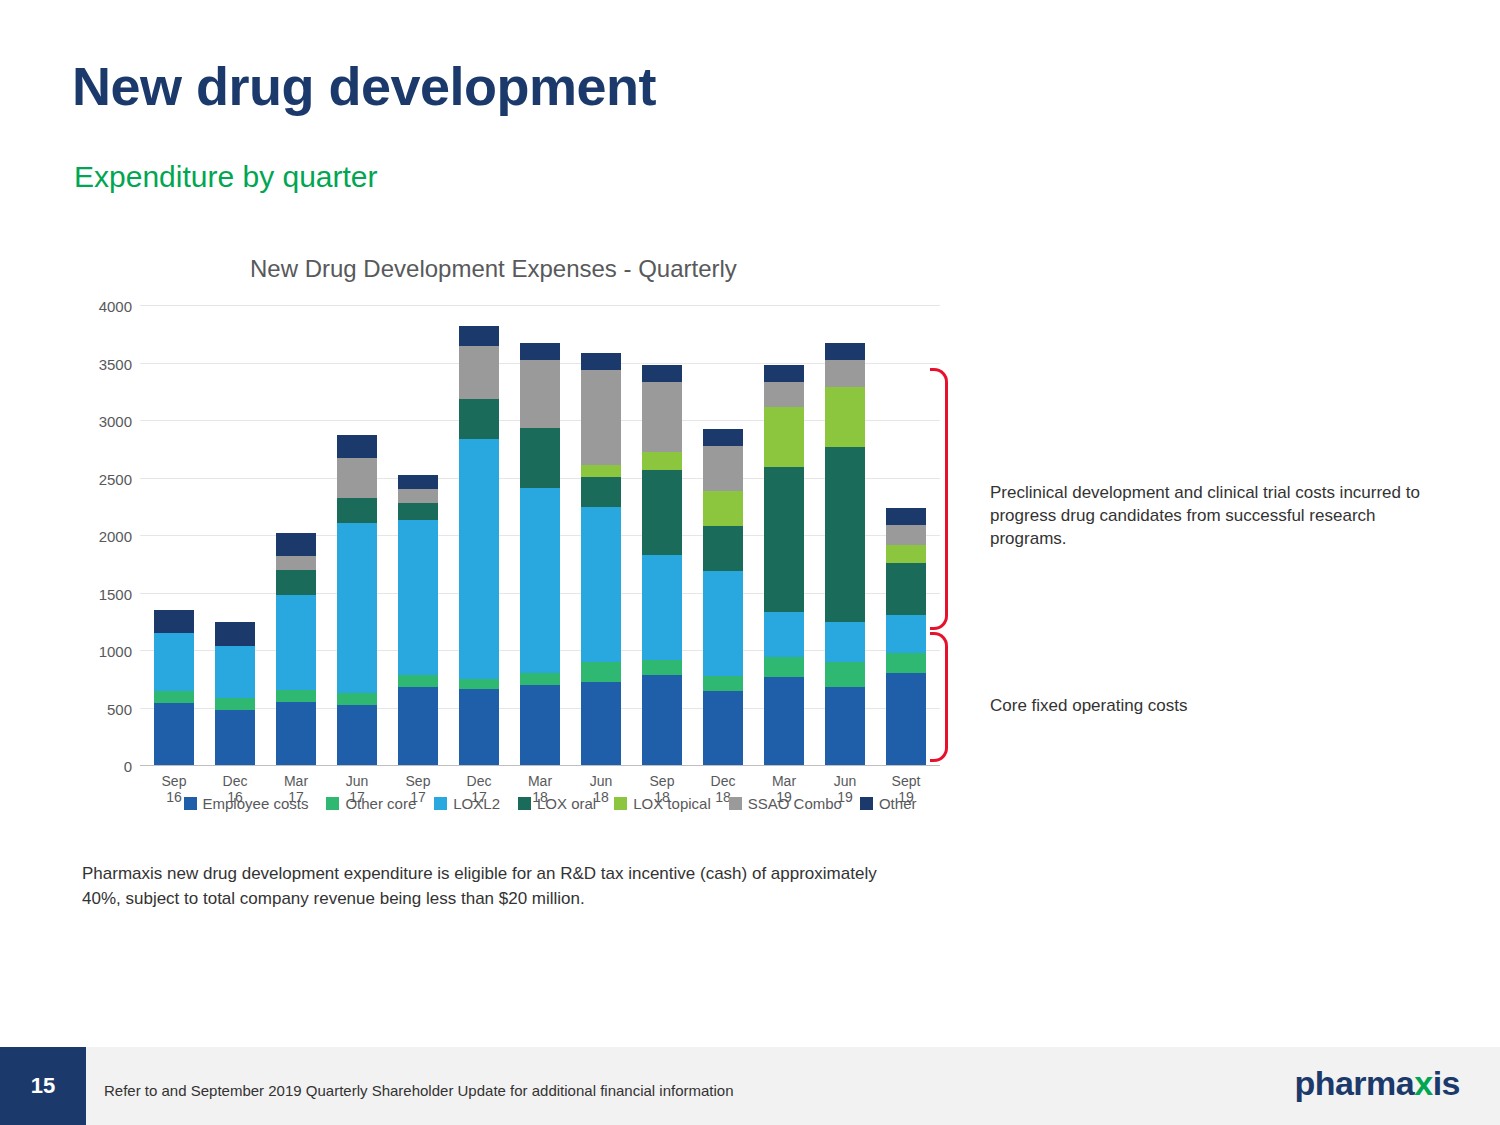New drug development
Expenditure by quarter
New Drug Development Expenses - Quarterly
4000
3500
3000
2500
2000
1500
1000
500
0
Sep 16 Dec 16 Mar 17 Jun 17 Sep 17 Dec 17 Mar 18 Jun 18 Sep 18 Dec 18 Mar 19 Jun 19 Sept 19
Employee costs Other core LOXL2 LOX oral LOX topical SSAO Combo Other
Preclinical development and clinical trial costs incurred to progress drug candidates from successful research programs.
Core fixed operating costs
Pharmaxis new drug development expenditure is eligible for an R&D tax incentive (cash) of approximately 40%, subject to total company revenue being less than $20 million.
15
Refer to and September 2019 Quarterly Shareholder Update for additional financial information
pharmaxis